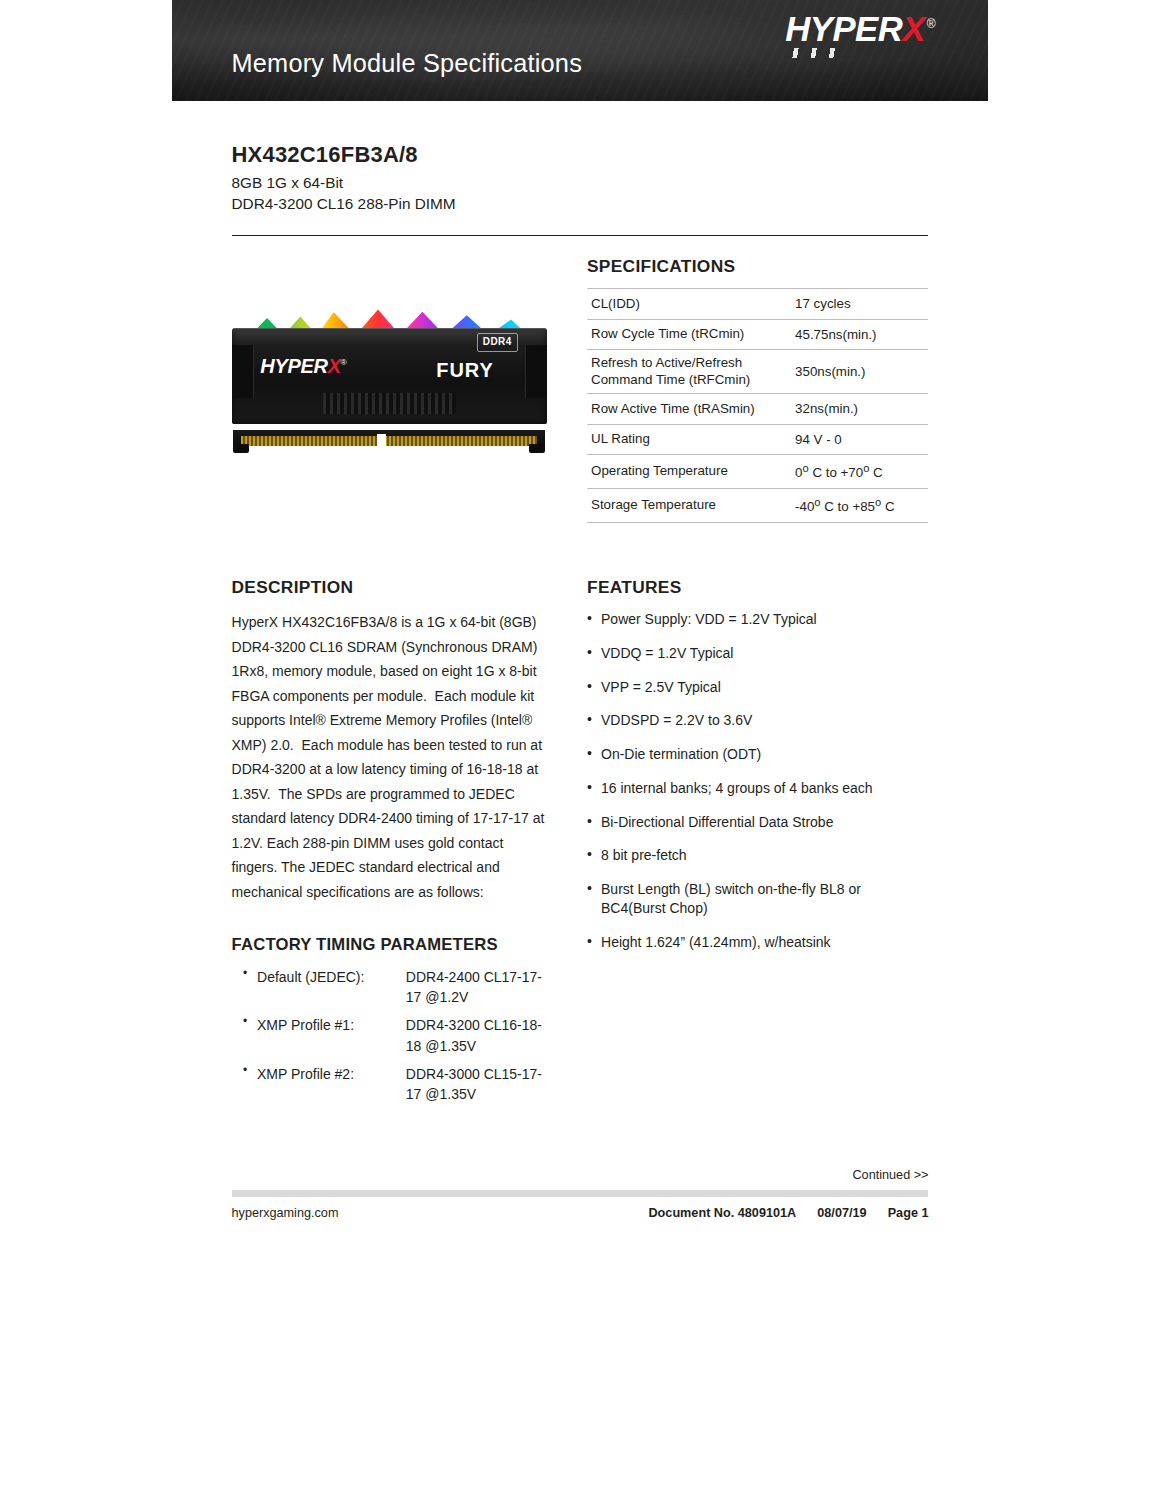Memory Module Specifications
HYPERX®
HX432C16FB3A/8
8GB 1G x 64-Bit
DDR4-3200 CL16 288-Pin DIMM
DDR4
HYPERX®
FURY
SPECIFICATIONS
| CL(IDD) | 17 cycles |
| Row Cycle Time (tRCmin) | 45.75ns(min.) |
| Refresh to Active/Refresh Command Time (tRFCmin) | 350ns(min.) |
| Row Active Time (tRASmin) | 32ns(min.) |
| UL Rating | 94 V - 0 |
| Operating Temperature | 0 o C to +70 o C |
| Storage Temperature | -40 o C to +85 o C |
DESCRIPTION
HyperX HX432C16FB3A/8 is a 1G x 64-bit (8GB) DDR4-3200 CL16 SDRAM (Synchronous DRAM) 1Rx8, memory module, based on eight 1G x 8-bit FBGA components per module. Each module kit supports Intel® Extreme Memory Profiles (Intel® XMP) 2.0. Each module has been tested to run at DDR4-3200 at a low latency timing of 16-18-18 at 1.35V. The SPDs are programmed to JEDEC standard latency DDR4-2400 timing of 17-17-17 at 1.2V. Each 288-pin DIMM uses gold contact fingers. The JEDEC standard electrical and mechanical specifications are as follows:
FACTORY TIMING PARAMETERS
Default (JEDEC): DDR4-2400 CL17-17-17 @1.2V
XMP Profile #1: DDR4-3200 CL16-18-18 @1.35V
XMP Profile #2: DDR4-3000 CL15-17-17 @1.35V
FEATURES
Power Supply: VDD = 1.2V Typical
VDDQ = 1.2V Typical
VPP = 2.5V Typical
VDDSPD = 2.2V to 3.6V
On-Die termination (ODT)
16 internal banks; 4 groups of 4 banks each
Bi-Directional Differential Data Strobe
8 bit pre-fetch
Burst Length (BL) switch on-the-fly BL8 or BC4(Burst Chop)
Height 1.624” (41.24mm), w/heatsink
Continued >>
hyperxgaming.com
Document No. 4809101A 08/07/19 Page 1